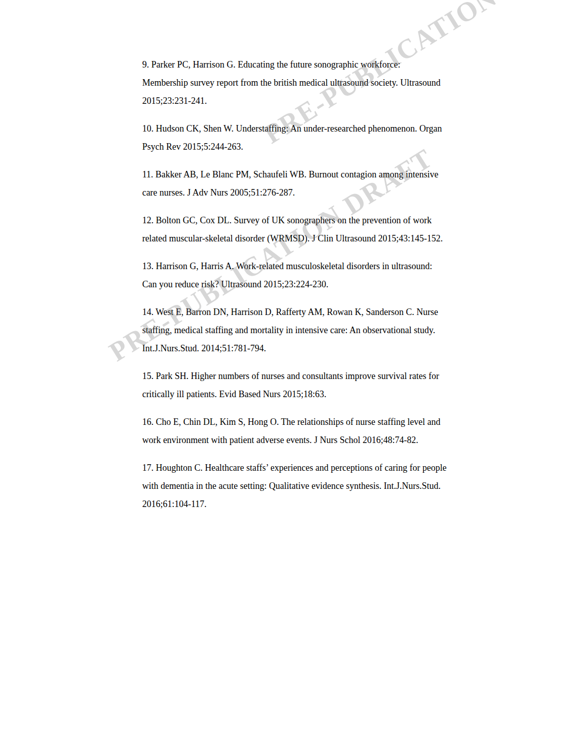PRE-PUBLICATION DRAFT PRE-PUBLICATION DRAFT
9. Parker PC, Harrison G. Educating the future sonographic workforce: Membership survey report from the british medical ultrasound society. Ultrasound 2015;23:231-241.
10. Hudson CK, Shen W. Understaffing: An under-researched phenomenon. Organ Psych Rev 2015;5:244-263.
11. Bakker AB, Le Blanc PM, Schaufeli WB. Burnout contagion among intensive care nurses. J Adv Nurs 2005;51:276-287.
12. Bolton GC, Cox DL. Survey of UK sonographers on the prevention of work related muscular-skeletal disorder (WRMSD). J Clin Ultrasound 2015;43:145-152.
13. Harrison G, Harris A. Work-related musculoskeletal disorders in ultrasound: Can you reduce risk? Ultrasound 2015;23:224-230.
14. West E, Barron DN, Harrison D, Rafferty AM, Rowan K, Sanderson C. Nurse staffing, medical staffing and mortality in intensive care: An observational study. Int.J.Nurs.Stud. 2014;51:781-794.
15. Park SH. Higher numbers of nurses and consultants improve survival rates for critically ill patients. Evid Based Nurs 2015;18:63.
16. Cho E, Chin DL, Kim S, Hong O. The relationships of nurse staffing level and work environment with patient adverse events. J Nurs Schol 2016;48:74-82.
17. Houghton C. Healthcare staffs’ experiences and perceptions of caring for people with dementia in the acute setting: Qualitative evidence synthesis. Int.J.Nurs.Stud. 2016;61:104-117.